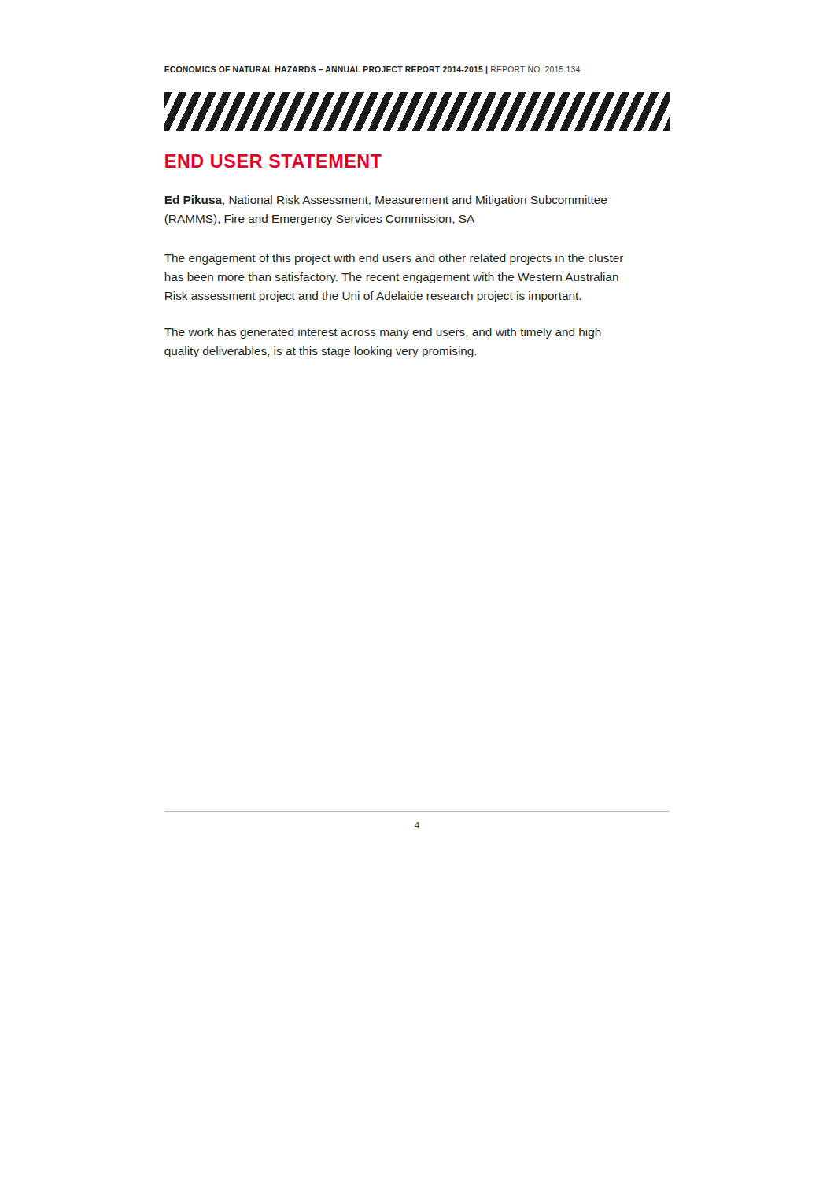ECONOMICS OF NATURAL HAZARDS – ANNUAL PROJECT REPORT 2014-2015 | REPORT NO. 2015.134
End User Statement
Ed Pikusa, National Risk Assessment, Measurement and Mitigation Subcommittee (RAMMS), Fire and Emergency Services Commission, SA
The engagement of this project with end users and other related projects in the cluster has been more than satisfactory. The recent engagement with the Western Australian Risk assessment project and the Uni of Adelaide research project is important.
The work has generated interest across many end users, and with timely and high quality deliverables, is at this stage looking very promising.
4